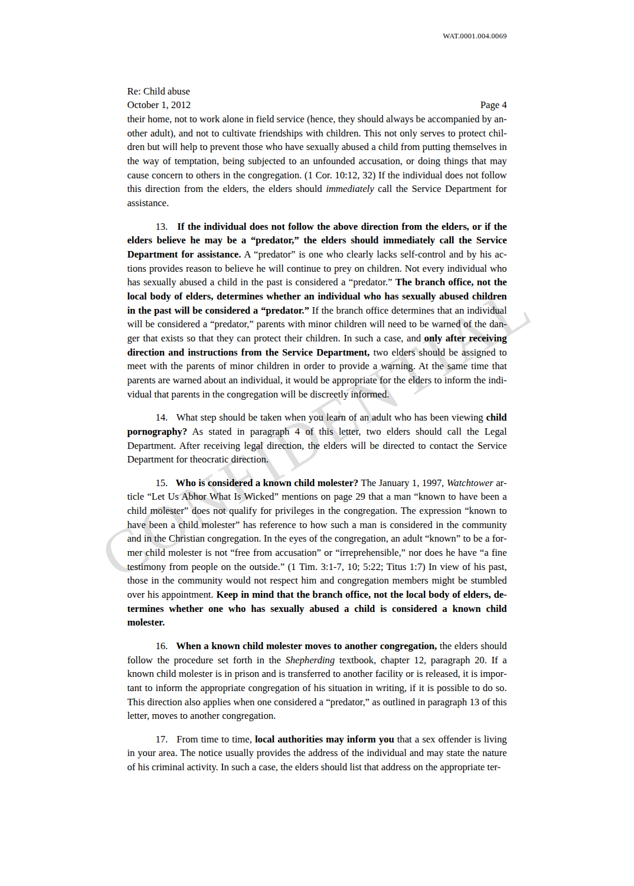CONFIDENTIAL
WAT.0001.004.0069
Re: Child abuse
October 1, 2012 Page 4
their home, not to work alone in field service (hence, they should always be accompanied by another adult), and not to cultivate friendships with children. This not only serves to protect children but will help to prevent those who have sexually abused a child from putting themselves in the way of temptation, being subjected to an unfounded accusation, or doing things that may cause concern to others in the congregation. (1 Cor. 10:12, 32) If the individual does not follow this direction from the elders, the elders should immediately call the Service Department for assistance.
13. If the individual does not follow the above direction from the elders, or if the elders believe he may be a “predator,” the elders should immediately call the Service Department for assistance. A “predator” is one who clearly lacks self-control and by his actions provides reason to believe he will continue to prey on children. Not every individual who has sexually abused a child in the past is considered a “predator.” The branch office, not the local body of elders, determines whether an individual who has sexually abused children in the past will be considered a “predator.” If the branch office determines that an individual will be considered a “predator,” parents with minor children will need to be warned of the danger that exists so that they can protect their children. In such a case, and only after receiving direction and instructions from the Service Department, two elders should be assigned to meet with the parents of minor children in order to provide a warning. At the same time that parents are warned about an individual, it would be appropriate for the elders to inform the individual that parents in the congregation will be discreetly informed.
14. What step should be taken when you learn of an adult who has been viewing child pornography? As stated in paragraph 4 of this letter, two elders should call the Legal Department. After receiving legal direction, the elders will be directed to contact the Service Department for theocratic direction.
15. Who is considered a known child molester? The January 1, 1997, Watchtower article “Let Us Abhor What Is Wicked” mentions on page 29 that a man “known to have been a child molester” does not qualify for privileges in the congregation. The expression “known to have been a child molester” has reference to how such a man is considered in the community and in the Christian congregation. In the eyes of the congregation, an adult “known” to be a former child molester is not “free from accusation” or “irreprehensible,” nor does he have “a fine testimony from people on the outside.” (1 Tim. 3:1-7, 10; 5:22; Titus 1:7) In view of his past, those in the community would not respect him and congregation members might be stumbled over his appointment. Keep in mind that the branch office, not the local body of elders, determines whether one who has sexually abused a child is considered a known child molester.
16. When a known child molester moves to another congregation, the elders should follow the procedure set forth in the Shepherding textbook, chapter 12, paragraph 20. If a known child molester is in prison and is transferred to another facility or is released, it is important to inform the appropriate congregation of his situation in writing, if it is possible to do so. This direction also applies when one considered a “predator,” as outlined in paragraph 13 of this letter, moves to another congregation.
17. From time to time, local authorities may inform you that a sex offender is living in your area. The notice usually provides the address of the individual and may state the nature of his criminal activity. In such a case, the elders should list that address on the appropriate ter-